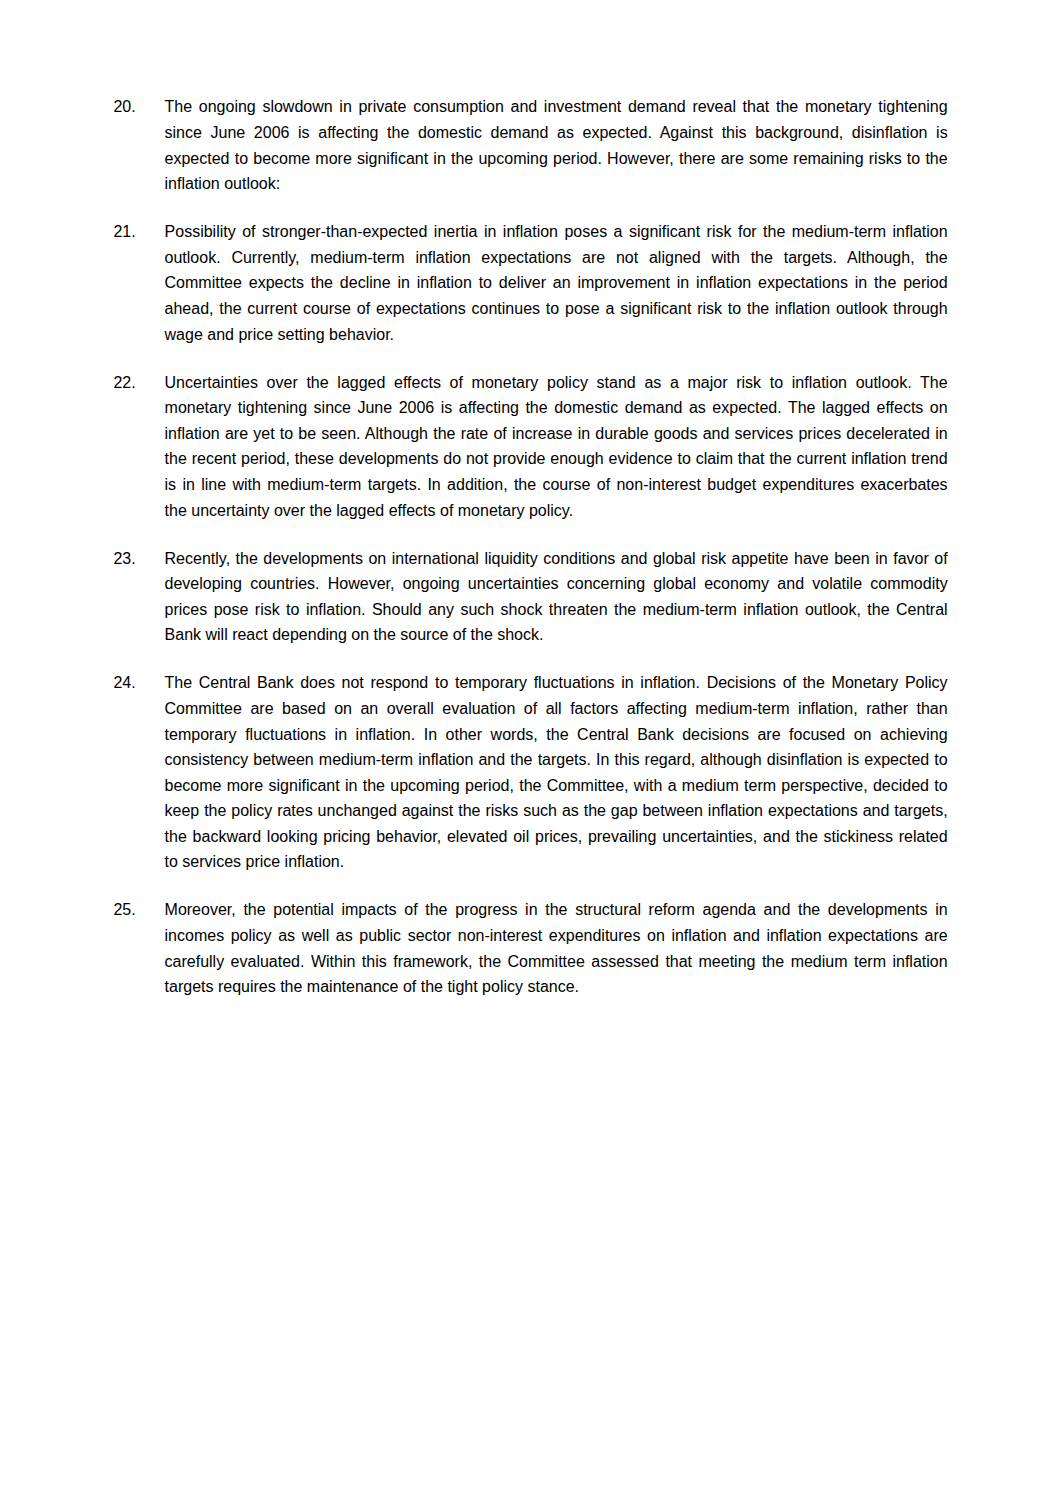The ongoing slowdown in private consumption and investment demand reveal that the monetary tightening since June 2006 is affecting the domestic demand as expected. Against this background, disinflation is expected to become more significant in the upcoming period. However, there are some remaining risks to the inflation outlook:
Possibility of stronger-than-expected inertia in inflation poses a significant risk for the medium-term inflation outlook. Currently, medium-term inflation expectations are not aligned with the targets. Although, the Committee expects the decline in inflation to deliver an improvement in inflation expectations in the period ahead, the current course of expectations continues to pose a significant risk to the inflation outlook through wage and price setting behavior.
Uncertainties over the lagged effects of monetary policy stand as a major risk to inflation outlook. The monetary tightening since June 2006 is affecting the domestic demand as expected. The lagged effects on inflation are yet to be seen. Although the rate of increase in durable goods and services prices decelerated in the recent period, these developments do not provide enough evidence to claim that the current inflation trend is in line with medium-term targets. In addition, the course of non-interest budget expenditures exacerbates the uncertainty over the lagged effects of monetary policy.
Recently, the developments on international liquidity conditions and global risk appetite have been in favor of developing countries. However, ongoing uncertainties concerning global economy and volatile commodity prices pose risk to inflation. Should any such shock threaten the medium-term inflation outlook, the Central Bank will react depending on the source of the shock.
The Central Bank does not respond to temporary fluctuations in inflation. Decisions of the Monetary Policy Committee are based on an overall evaluation of all factors affecting medium-term inflation, rather than temporary fluctuations in inflation. In other words, the Central Bank decisions are focused on achieving consistency between medium-term inflation and the targets. In this regard, although disinflation is expected to become more significant in the upcoming period, the Committee, with a medium term perspective, decided to keep the policy rates unchanged against the risks such as the gap between inflation expectations and targets, the backward looking pricing behavior, elevated oil prices, prevailing uncertainties, and the stickiness related to services price inflation.
Moreover, the potential impacts of the progress in the structural reform agenda and the developments in incomes policy as well as public sector non-interest expenditures on inflation and inflation expectations are carefully evaluated. Within this framework, the Committee assessed that meeting the medium term inflation targets requires the maintenance of the tight policy stance.